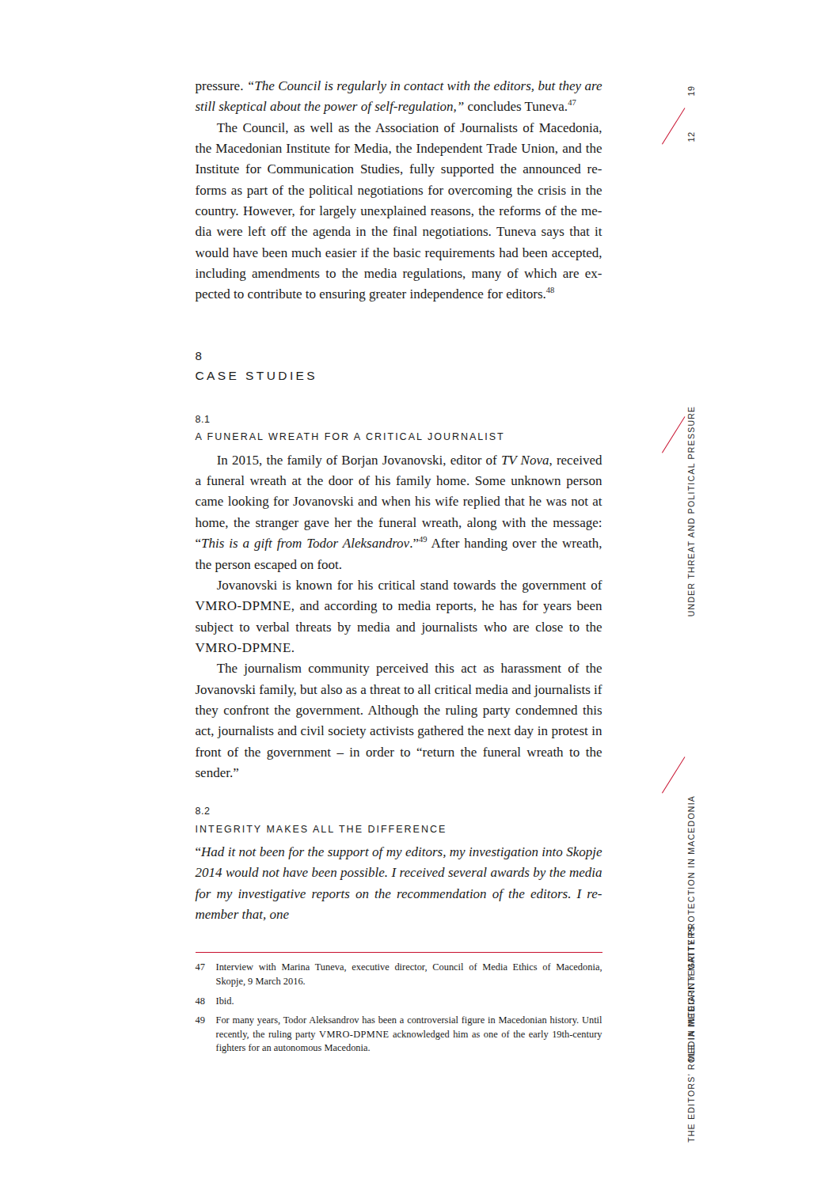19 12 Under threat and political pressure The editors’ role in media integrity protection in Macedonia Media integrity matters
pressure. “The Council is regularly in contact with the editors, but they are still skeptical about the power of self-regulation,” concludes Tuneva.47
The Council, as well as the Association of Journalists of Macedonia, the Macedonian Institute for Media, the Independent Trade Union, and the Institute for Communication Studies, fully supported the announced reforms as part of the political negotiations for overcoming the crisis in the country. However, for largely unexplained reasons, the reforms of the media were left off the agenda in the final negotiations. Tuneva says that it would have been much easier if the basic requirements had been accepted, including amendments to the media regulations, many of which are expected to contribute to ensuring greater independence for editors.48
8
Case studies
8.1
A funeral wreath for a critical journalist
In 2015, the family of Borjan Jovanovski, editor of TV Nova, received a funeral wreath at the door of his family home. Some unknown person came looking for Jovanovski and when his wife replied that he was not at home, the stranger gave her the funeral wreath, along with the message: “This is a gift from Todor Aleksandrov.”49 After handing over the wreath, the person escaped on foot.
Jovanovski is known for his critical stand towards the government of VMRO-DPMNE, and according to media reports, he has for years been subject to verbal threats by media and journalists who are close to the VMRO-DPMNE.
The journalism community perceived this act as harassment of the Jovanovski family, but also as a threat to all critical media and journalists if they confront the government. Although the ruling party condemned this act, journalists and civil society activists gathered the next day in protest in front of the government – in order to “return the funeral wreath to the sender.”
8.2
Integrity makes all the difference
“Had it not been for the support of my editors, my investigation into Skopje 2014 would not have been possible. I received several awards by the media for my investigative reports on the recommendation of the editors. I remember that, one
Interview with Marina Tuneva, executive director, Council of Media Ethics of Macedonia, Skopje, 9 March 2016.
Ibid.
For many years, Todor Aleksandrov has been a controversial figure in Macedonian history. Until recently, the ruling party VMRO-DPMNE acknowledged him as one of the early 19th-century fighters for an autonomous Macedonia.